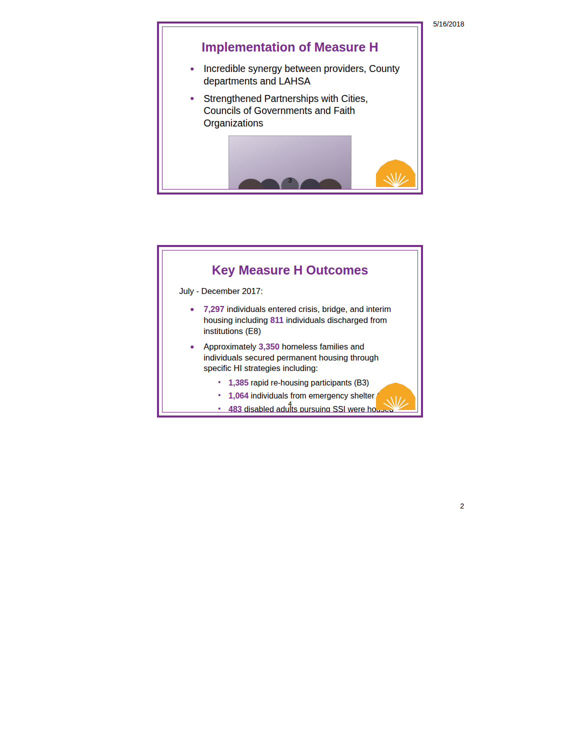5/16/2018
Implementation of Measure H
Incredible synergy between providers, County departments and LAHSA
Strengthened Partnerships with Cities, Councils of Governments and Faith Organizations
3
Key Measure H Outcomes
July - December 2017:
7,297 individuals entered crisis, bridge, and interim housing including 811 individuals discharged from institutions (E8)
Approximately 3,350 homeless families and individuals secured permanent housing through specific HI strategies including:
1,385 rapid re-housing participants (B3)
1,064 individuals from emergency shelter (E8)
483 disabled adults pursuing SSI were housed (B1)
4
2